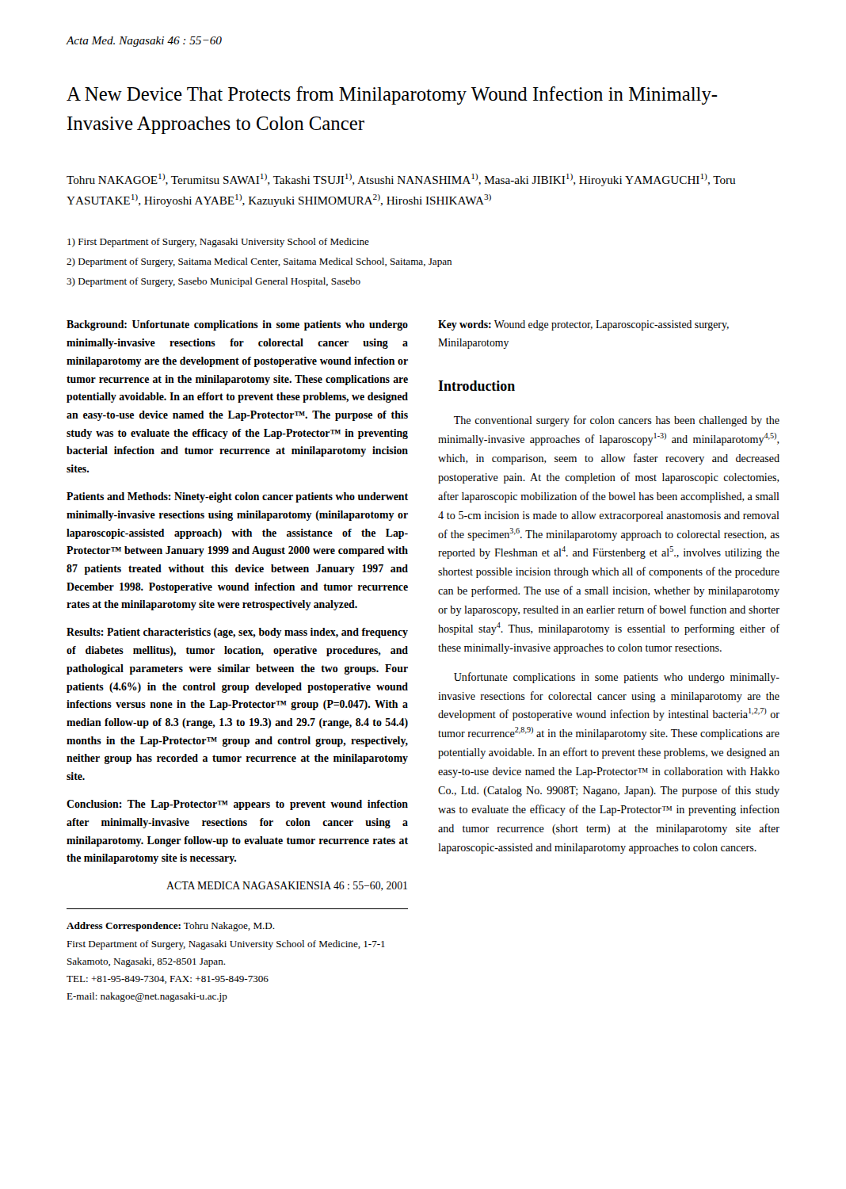Acta Med. Nagasaki 46 : 55−60
A New Device That Protects from Minilaparotomy Wound Infection in Minimally-Invasive Approaches to Colon Cancer
Tohru NAKAGOE1), Terumitsu SAWAI1), Takashi TSUJI1), Atsushi NANASHIMA1), Masa-aki JIBIKI1), Hiroyuki YAMAGUCHI1), Toru YASUTAKE1), Hiroyoshi AYABE1), Kazuyuki SHIMOMURA2), Hiroshi ISHIKAWA3)
1) First Department of Surgery, Nagasaki University School of Medicine
2) Department of Surgery, Saitama Medical Center, Saitama Medical School, Saitama, Japan
3) Department of Surgery, Sasebo Municipal General Hospital, Sasebo
Background: Unfortunate complications in some patients who undergo minimally-invasive resections for colorectal cancer using a minilaparotomy are the development of postoperative wound infection or tumor recurrence at in the minilaparotomy site. These complications are potentially avoidable. In an effort to prevent these problems, we designed an easy-to-use device named the Lap-Protector™. The purpose of this study was to evaluate the efficacy of the Lap-Protector™ in preventing bacterial infection and tumor recurrence at minilaparotomy incision sites.
Patients and Methods: Ninety-eight colon cancer patients who underwent minimally-invasive resections using minilaparotomy (minilaparotomy or laparoscopic-assisted approach) with the assistance of the Lap-Protector™ between January 1999 and August 2000 were compared with 87 patients treated without this device between January 1997 and December 1998. Postoperative wound infection and tumor recurrence rates at the minilaparotomy site were retrospectively analyzed.
Results: Patient characteristics (age, sex, body mass index, and frequency of diabetes mellitus), tumor location, operative procedures, and pathological parameters were similar between the two groups. Four patients (4.6%) in the control group developed postoperative wound infections versus none in the Lap-Protector™ group (P=0.047). With a median follow-up of 8.3 (range, 1.3 to 19.3) and 29.7 (range, 8.4 to 54.4) months in the Lap-Protector™ group and control group, respectively, neither group has recorded a tumor recurrence at the minilaparotomy site.
Conclusion: The Lap-Protector™ appears to prevent wound infection after minimally-invasive resections for colon cancer using a minilaparotomy. Longer follow-up to evaluate tumor recurrence rates at the minilaparotomy site is necessary.
ACTA MEDICA NAGASAKIENSIA 46 : 55−60, 2001
Address Correspondence: Tohru Nakagoe, M.D.
First Department of Surgery, Nagasaki University School of Medicine, 1-7-1 Sakamoto, Nagasaki, 852-8501 Japan.
TEL: +81-95-849-7304, FAX: +81-95-849-7306
E-mail: nakagoe@net.nagasaki-u.ac.jp
Key words: Wound edge protector, Laparoscopic-assisted surgery, Minilaparotomy
Introduction
The conventional surgery for colon cancers has been challenged by the minimally-invasive approaches of laparoscopy1-3) and minilaparotomy4,5), which, in comparison, seem to allow faster recovery and decreased postoperative pain. At the completion of most laparoscopic colectomies, after laparoscopic mobilization of the bowel has been accomplished, a small 4 to 5-cm incision is made to allow extracorporeal anastomosis and removal of the specimen3,6. The minilaparotomy approach to colorectal resection, as reported by Fleshman et al4. and Fürstenberg et al5., involves utilizing the shortest possible incision through which all of components of the procedure can be performed. The use of a small incision, whether by minilaparotomy or by laparoscopy, resulted in an earlier return of bowel function and shorter hospital stay4. Thus, minilaparotomy is essential to performing either of these minimally-invasive approaches to colon tumor resections.
Unfortunate complications in some patients who undergo minimally-invasive resections for colorectal cancer using a minilaparotomy are the development of postoperative wound infection by intestinal bacteria1,2,7) or tumor recurrence2,8,9) at in the minilaparotomy site. These complications are potentially avoidable. In an effort to prevent these problems, we designed an easy-to-use device named the Lap-Protector™ in collaboration with Hakko Co., Ltd. (Catalog No. 9908T; Nagano, Japan). The purpose of this study was to evaluate the efficacy of the Lap-Protector™ in preventing infection and tumor recurrence (short term) at the minilaparotomy site after laparoscopic-assisted and minilaparotomy approaches to colon cancers.